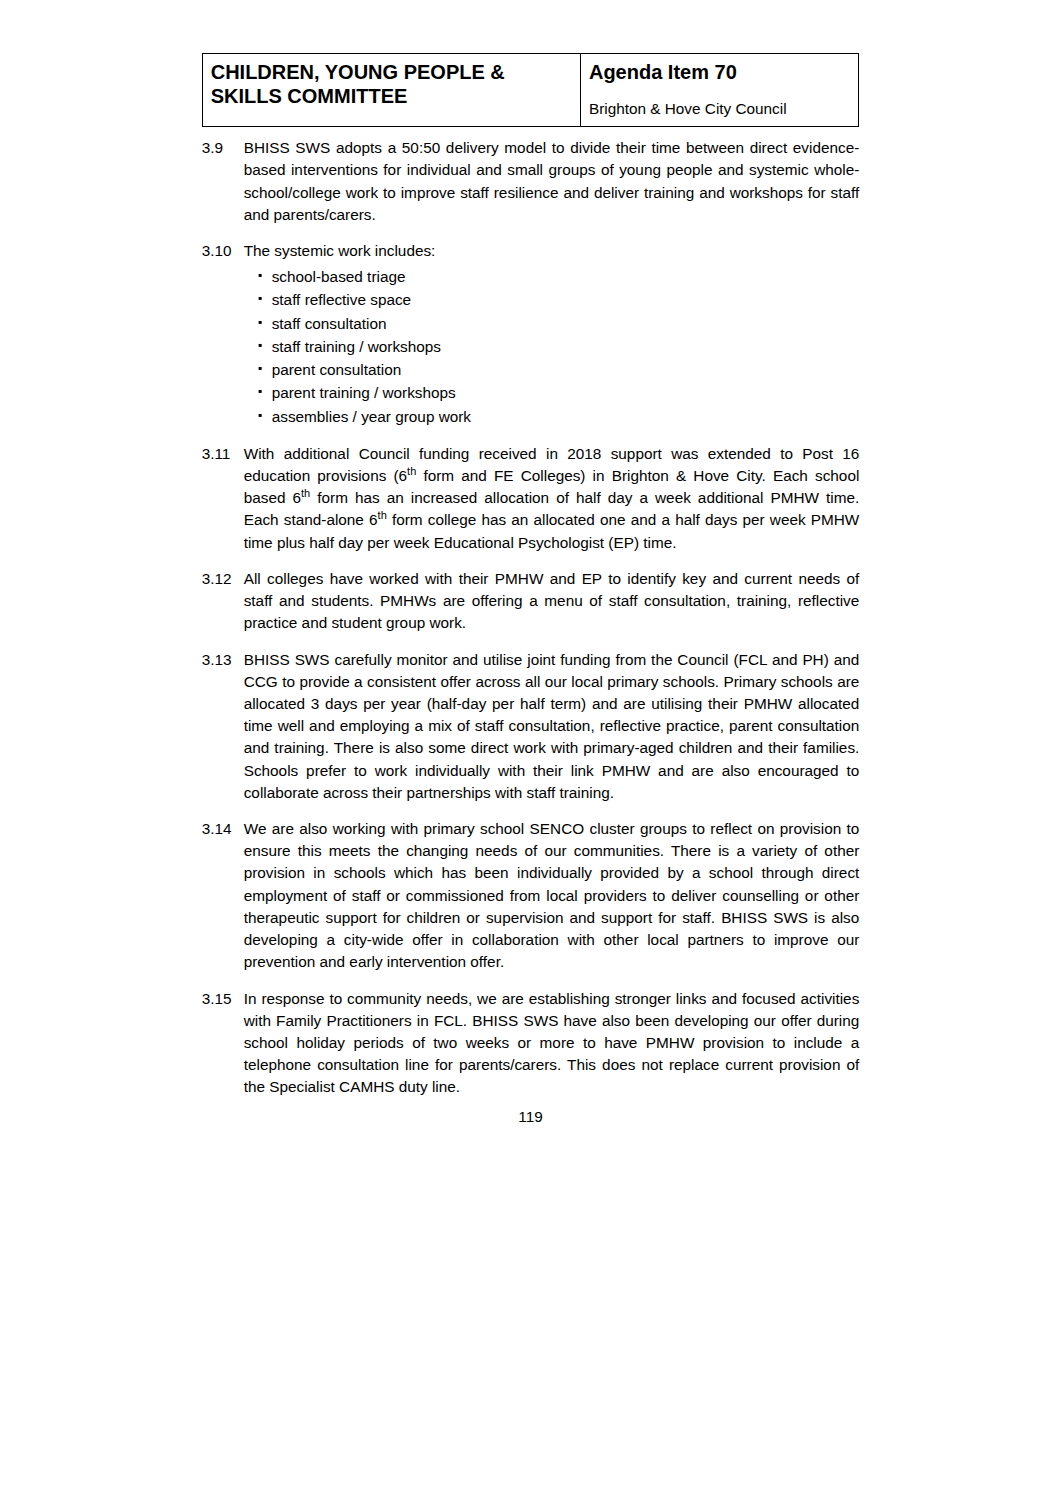| CHILDREN, YOUNG PEOPLE & SKILLS COMMITTEE | Agenda Item 70 Brighton & Hove City Council |
3.9
BHISS SWS adopts a 50:50 delivery model to divide their time between direct evidence-based interventions for individual and small groups of young people and systemic whole-school/college work to improve staff resilience and deliver training and workshops for staff and parents/carers.
3.10
The systemic work includes:
school-based triage
staff reflective space
staff consultation
staff training / workshops
parent consultation
parent training / workshops
assemblies / year group work
3.11
With additional Council funding received in 2018 support was extended to Post 16 education provisions (6th form and FE Colleges) in Brighton & Hove City. Each school based 6th form has an increased allocation of half day a week additional PMHW time. Each stand-alone 6th form college has an allocated one and a half days per week PMHW time plus half day per week Educational Psychologist (EP) time.
3.12
All colleges have worked with their PMHW and EP to identify key and current needs of staff and students. PMHWs are offering a menu of staff consultation, training, reflective practice and student group work.
3.13
BHISS SWS carefully monitor and utilise joint funding from the Council (FCL and PH) and CCG to provide a consistent offer across all our local primary schools. Primary schools are allocated 3 days per year (half-day per half term) and are utilising their PMHW allocated time well and employing a mix of staff consultation, reflective practice, parent consultation and training. There is also some direct work with primary-aged children and their families. Schools prefer to work individually with their link PMHW and are also encouraged to collaborate across their partnerships with staff training.
3.14
We are also working with primary school SENCO cluster groups to reflect on provision to ensure this meets the changing needs of our communities. There is a variety of other provision in schools which has been individually provided by a school through direct employment of staff or commissioned from local providers to deliver counselling or other therapeutic support for children or supervision and support for staff. BHISS SWS is also developing a city-wide offer in collaboration with other local partners to improve our prevention and early intervention offer.
3.15
In response to community needs, we are establishing stronger links and focused activities with Family Practitioners in FCL. BHISS SWS have also been developing our offer during school holiday periods of two weeks or more to have PMHW provision to include a telephone consultation line for parents/carers. This does not replace current provision of the Specialist CAMHS duty line.
119